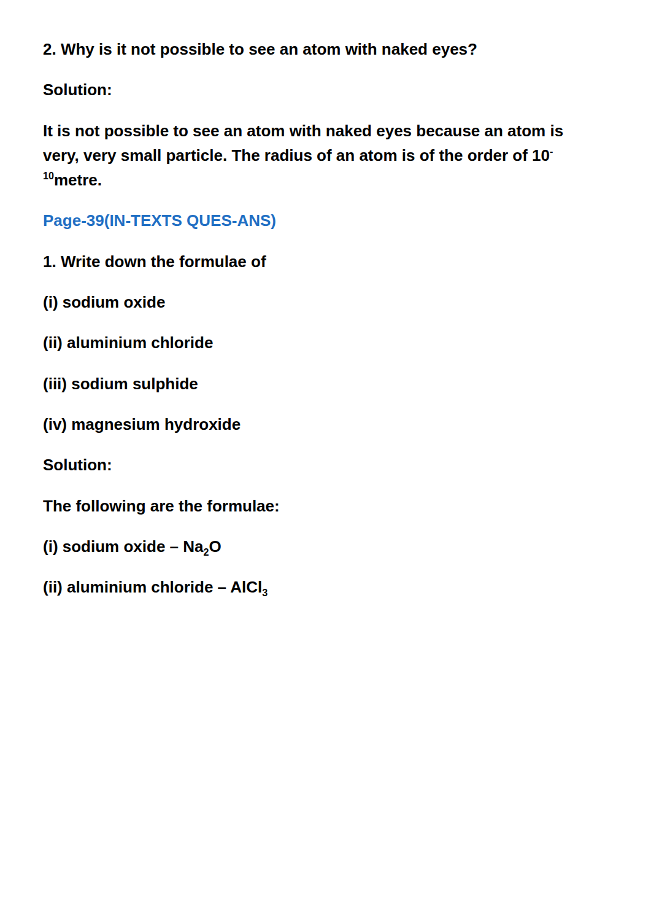2. Why is it not possible to see an atom with naked eyes?
Solution:
It is not possible to see an atom with naked eyes because an atom is very, very small particle. The radius of an atom is of the order of 10-10metre.
Page-39(IN-TEXTS QUES-ANS)
1. Write down the formulae of
(i) sodium oxide
(ii) aluminium chloride
(iii) sodium sulphide
(iv) magnesium hydroxide
Solution:
The following are the formulae:
(i) sodium oxide – Na2O
(ii) aluminium chloride – AlCl3